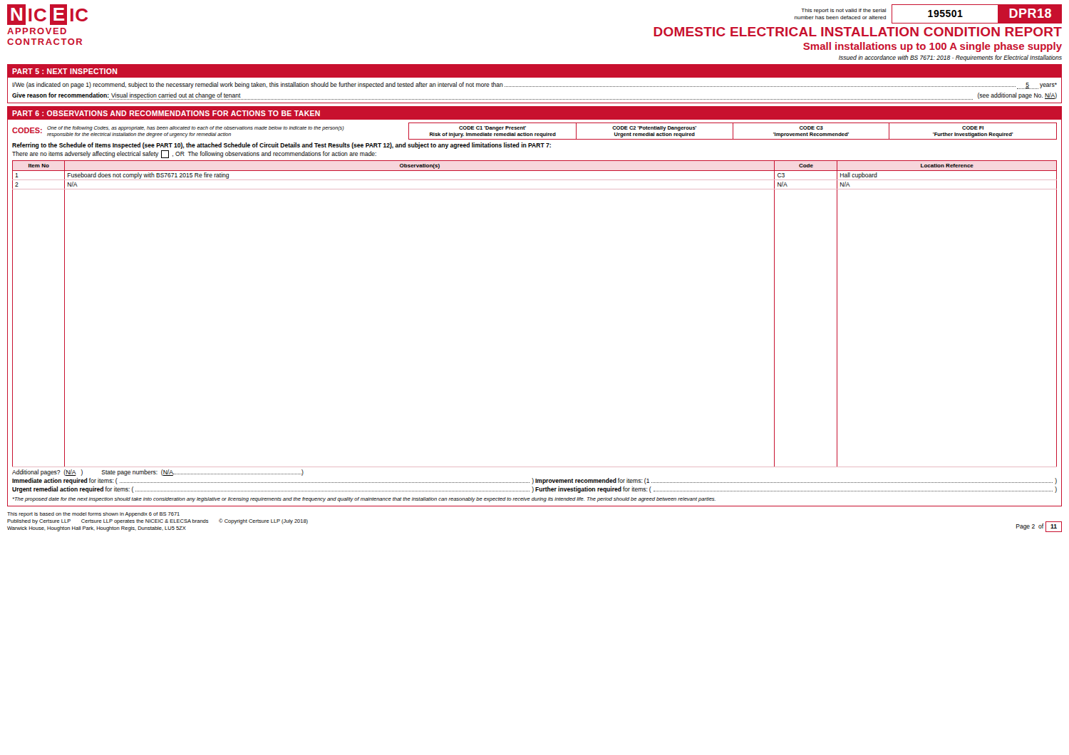NIC EIC
APPROVED
CONTRACTOR
This report is not valid if the serial
number has been defaced or altered
195501
DPR18
DOMESTIC ELECTRICAL INSTALLATION CONDITION REPORT
Small installations up to 100 A single phase supply
Issued in accordance with BS 7671: 2018 - Requirements for Electrical Installations
PART 5 : NEXT INSPECTION
I/We (as indicated on page 1) recommend, subject to the necessary remedial work being taken, this installation should be further inspected and tested after an interval of not more than 5 years*
Give reason for recommendation: Visual inspection carried out at change of tenant (see additional page No. N/A)
PART 6 : OBSERVATIONS AND RECOMMENDATIONS FOR ACTIONS TO BE TAKEN
| CODES: One of the following Codes, as appropriate, has been allocated to each of the observations made below to indicate to the person(s) responsible for the electrical installation the degree of urgency for remedial action | CODE C1 'Danger Present' Risk of injury. Immediate remedial action required | CODE C2 'Potentially Dangerous' Urgent remedial action required | CODE C3 'Improvement Recommended' | CODE FI 'Further Investigation Required' |
Referring to the Schedule of Items Inspected (see PART 10), the attached Schedule of Circuit Details and Test Results (see PART 12), and subject to any agreed limitations listed in PART 7:
There are no items adversely affecting electrical safety , OR The following observations and recommendations for action are made:
| Item No | Observation(s) | Code | Location Reference |
| --- | --- | --- | --- |
| 1 | Fuseboard does not comply with BS7671 2015 Re fire rating | C3 | Hall cupboard |
| 2 | N/A | N/A | N/A |
Additional pages? (N/A ) State page numbers: (N/A )
Immediate action required for items: ( )
Improvement recommended for items: (1 )
Urgent remedial action required for items: ( )
Further investigation required for items: ( )
*The proposed date for the next inspection should take into consideration any legislative or licensing requirements and the frequency and quality of maintenance that the installation can reasonably be expected to receive during its intended life. The period should be agreed between relevant parties.
This report is based on the model forms shown in Appendix 6 of BS 7671
Published by Certsure LLP Certsure LLP operates the NICEIC & ELECSA brands © Copyright Certsure LLP (July 2018)
Warwick House, Houghton Hall Park, Houghton Regis, Dunstable, LU5 5ZX
Page 2 of 11